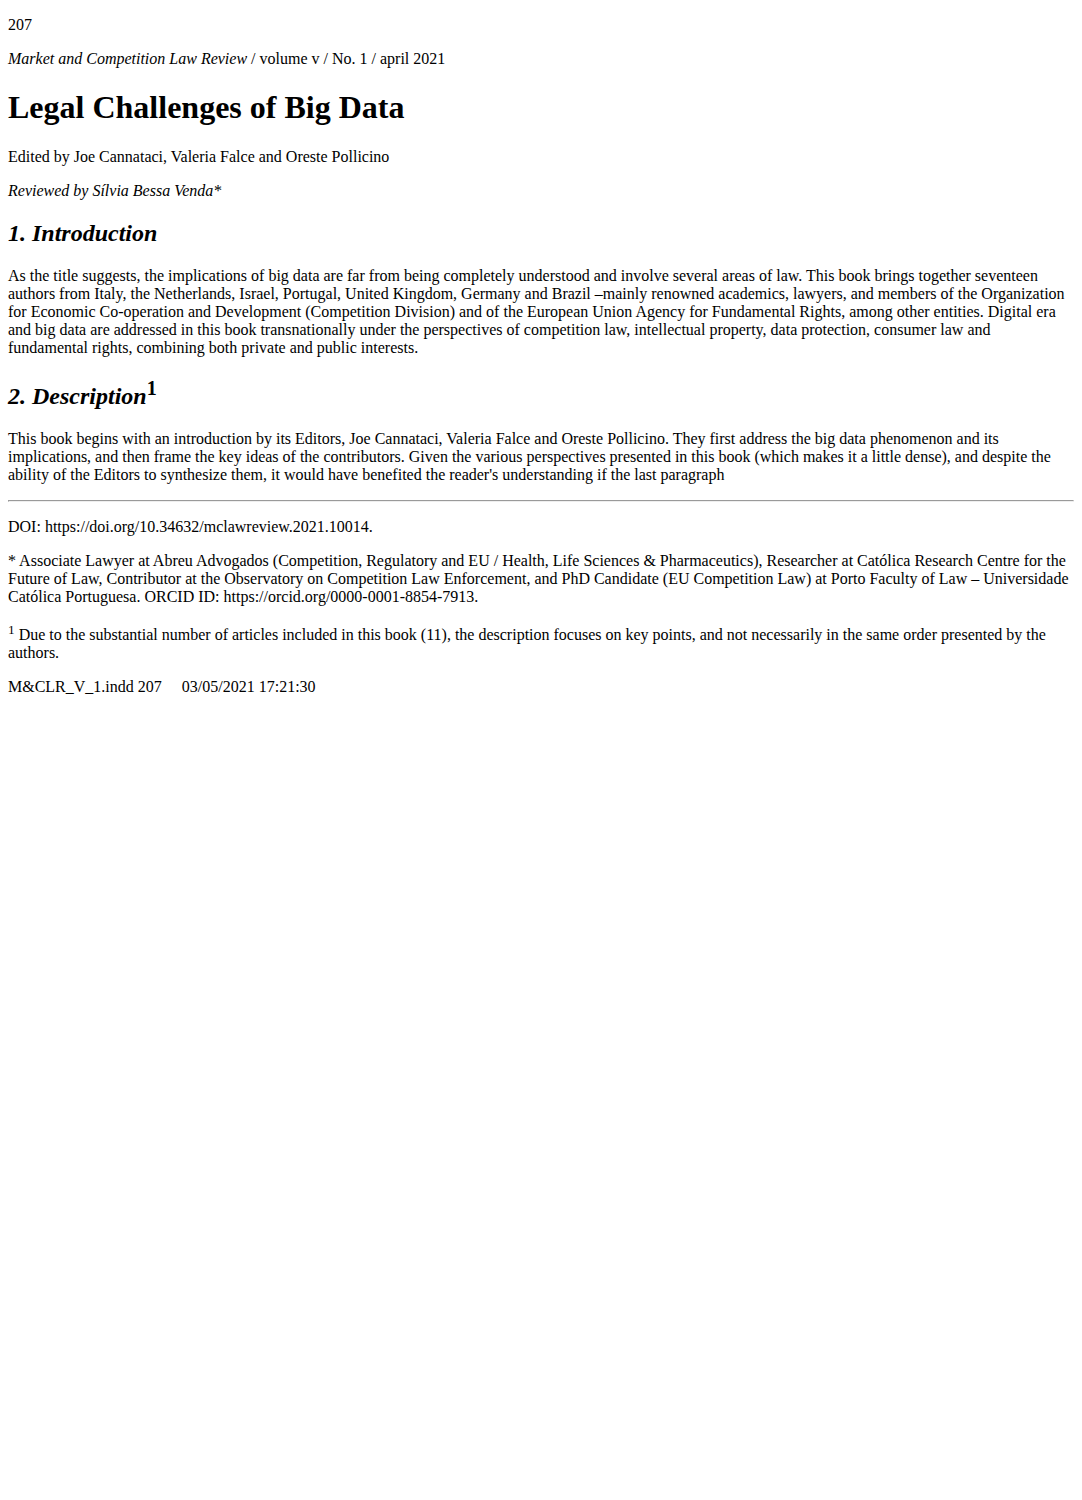207
Market and Competition Law Review / volume v / No. 1 / april 2021
Legal Challenges of Big Data
Edited by Joe Cannataci, Valeria Falce and Oreste Pollicino
Reviewed by Sílvia Bessa Venda*
1. Introduction
As the title suggests, the implications of big data are far from being completely understood and involve several areas of law. This book brings together seventeen authors from Italy, the Netherlands, Israel, Portugal, United Kingdom, Germany and Brazil –mainly renowned academics, lawyers, and members of the Organization for Economic Co-operation and Development (Competition Division) and of the European Union Agency for Fundamental Rights, among other entities. Digital era and big data are addressed in this book transnationally under the perspectives of competition law, intellectual property, data protection, consumer law and fundamental rights, combining both private and public interests.
2. Description1
This book begins with an introduction by its Editors, Joe Cannataci, Valeria Falce and Oreste Pollicino. They first address the big data phenomenon and its implications, and then frame the key ideas of the contributors. Given the various perspectives presented in this book (which makes it a little dense), and despite the ability of the Editors to synthesize them, it would have benefited the reader's understanding if the last paragraph
DOI: https://doi.org/10.34632/mclawreview.2021.10014.
* Associate Lawyer at Abreu Advogados (Competition, Regulatory and EU / Health, Life Sciences & Pharmaceutics), Researcher at Católica Research Centre for the Future of Law, Contributor at the Observatory on Competition Law Enforcement, and PhD Candidate (EU Competition Law) at Porto Faculty of Law – Universidade Católica Portuguesa. ORCID ID: https://orcid.org/0000-0001-8854-7913.
1 Due to the substantial number of articles included in this book (11), the description focuses on key points, and not necessarily in the same order presented by the authors.
M&CLR_V_1.indd 207 03/05/2021 17:21:30